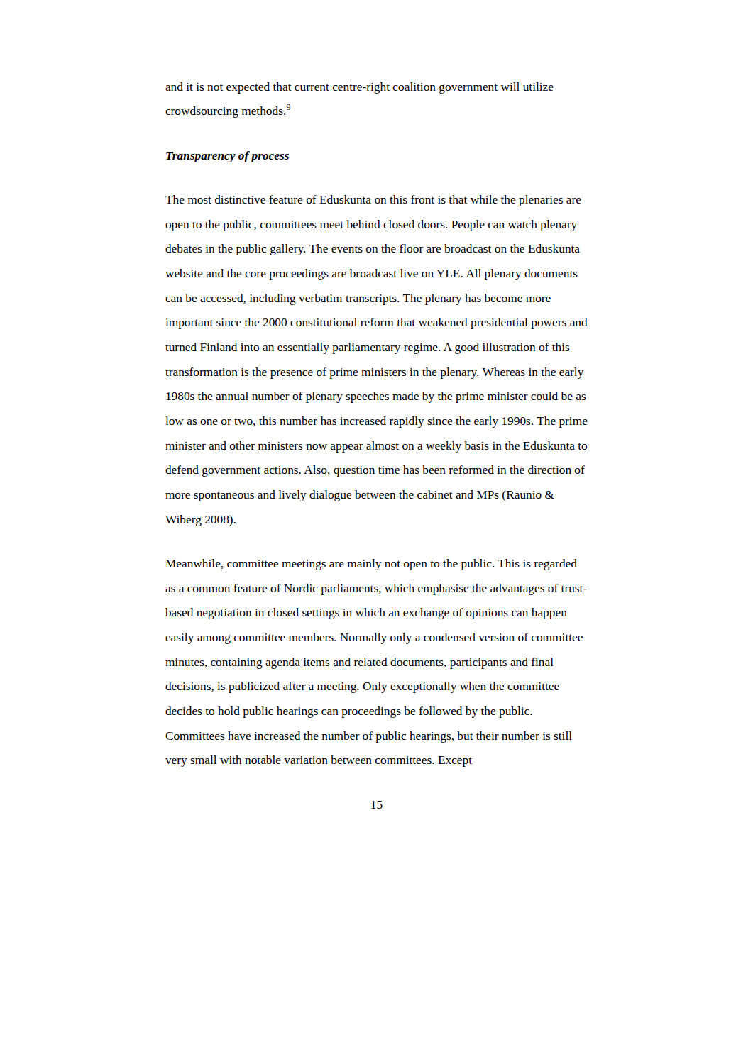and it is not expected that current centre-right coalition government will utilize crowdsourcing methods.9
Transparency of process
The most distinctive feature of Eduskunta on this front is that while the plenaries are open to the public, committees meet behind closed doors. People can watch plenary debates in the public gallery. The events on the floor are broadcast on the Eduskunta website and the core proceedings are broadcast live on YLE. All plenary documents can be accessed, including verbatim transcripts. The plenary has become more important since the 2000 constitutional reform that weakened presidential powers and turned Finland into an essentially parliamentary regime. A good illustration of this transformation is the presence of prime ministers in the plenary. Whereas in the early 1980s the annual number of plenary speeches made by the prime minister could be as low as one or two, this number has increased rapidly since the early 1990s. The prime minister and other ministers now appear almost on a weekly basis in the Eduskunta to defend government actions. Also, question time has been reformed in the direction of more spontaneous and lively dialogue between the cabinet and MPs (Raunio & Wiberg 2008).
Meanwhile, committee meetings are mainly not open to the public. This is regarded as a common feature of Nordic parliaments, which emphasise the advantages of trust-based negotiation in closed settings in which an exchange of opinions can happen easily among committee members. Normally only a condensed version of committee minutes, containing agenda items and related documents, participants and final decisions, is publicized after a meeting. Only exceptionally when the committee decides to hold public hearings can proceedings be followed by the public. Committees have increased the number of public hearings, but their number is still very small with notable variation between committees. Except
15